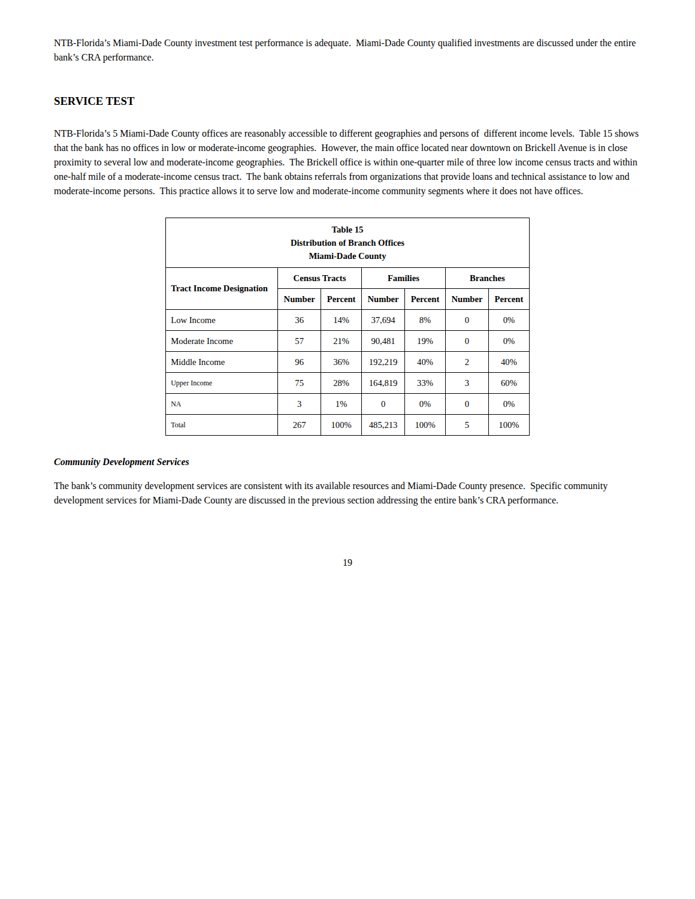NTB-Florida’s Miami-Dade County investment test performance is adequate. Miami-Dade County qualified investments are discussed under the entire bank’s CRA performance.
SERVICE TEST
NTB-Florida’s 5 Miami-Dade County offices are reasonably accessible to different geographies and persons of different income levels. Table 15 shows that the bank has no offices in low or moderate-income geographies. However, the main office located near downtown on Brickell Avenue is in close proximity to several low and moderate-income geographies. The Brickell office is within one-quarter mile of three low income census tracts and within one-half mile of a moderate-income census tract. The bank obtains referrals from organizations that provide loans and technical assistance to low and moderate-income persons. This practice allows it to serve low and moderate-income community segments where it does not have offices.
| Table 15 Distribution of Branch Offices Miami-Dade County |
| Tract Income Designation | Census Tracts | Families | Branches |
| Number | Percent | Number | Percent | Number | Percent |
| Low Income | 36 | 14% | 37,694 | 8% | 0 | 0% |
| Moderate Income | 57 | 21% | 90,481 | 19% | 0 | 0% |
| Middle Income | 96 | 36% | 192,219 | 40% | 2 | 40% |
| Upper Income | 75 | 28% | 164,819 | 33% | 3 | 60% |
| NA | 3 | 1% | 0 | 0% | 0 | 0% |
| Total | 267 | 100% | 485,213 | 100% | 5 | 100% |
Community Development Services
The bank’s community development services are consistent with its available resources and Miami-Dade County presence. Specific community development services for Miami-Dade County are discussed in the previous section addressing the entire bank’s CRA performance.
19